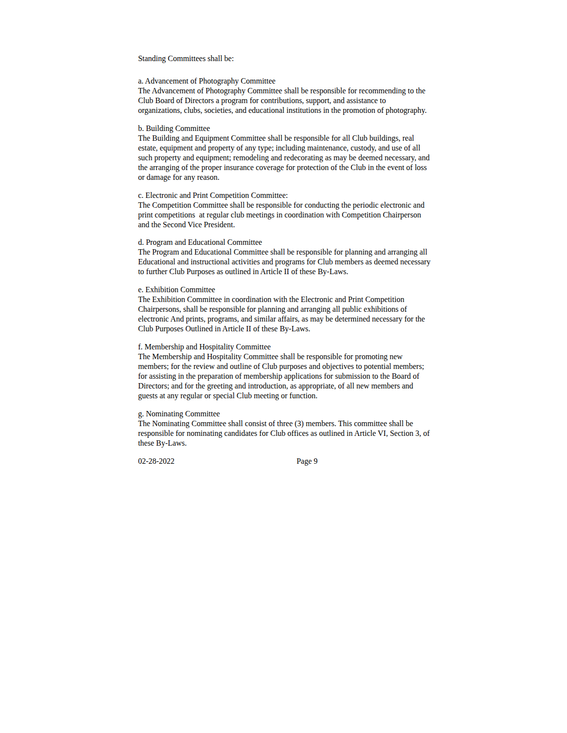Standing Committees shall be:
a. Advancement of Photography Committee
The Advancement of Photography Committee shall be responsible for recommending to the Club Board of Directors a program for contributions, support, and assistance to organizations, clubs, societies, and educational institutions in the promotion of photography.
b. Building Committee
The Building and Equipment Committee shall be responsible for all Club buildings, real estate, equipment and property of any type; including maintenance, custody, and use of all such property and equipment; remodeling and redecorating as may be deemed necessary, and the arranging of the proper insurance coverage for protection of the Club in the event of loss or damage for any reason.
c. Electronic and Print Competition Committee:
The Competition Committee shall be responsible for conducting the periodic electronic and print competitions at regular club meetings in coordination with Competition Chairperson and the Second Vice President.
d. Program and Educational Committee
The Program and Educational Committee shall be responsible for planning and arranging all Educational and instructional activities and programs for Club members as deemed necessary to further Club Purposes as outlined in Article II of these By-Laws.
e. Exhibition Committee
The Exhibition Committee in coordination with the Electronic and Print Competition Chairpersons, shall be responsible for planning and arranging all public exhibitions of electronic And prints, programs, and similar affairs, as may be determined necessary for the Club Purposes Outlined in Article II of these By-Laws.
f. Membership and Hospitality Committee
The Membership and Hospitality Committee shall be responsible for promoting new members; for the review and outline of Club purposes and objectives to potential members; for assisting in the preparation of membership applications for submission to the Board of Directors; and for the greeting and introduction, as appropriate, of all new members and guests at any regular or special Club meeting or function.
g. Nominating Committee
The Nominating Committee shall consist of three (3) members. This committee shall be responsible for nominating candidates for Club offices as outlined in Article VI, Section 3, of these By-Laws.
02-28-2022 Page 9